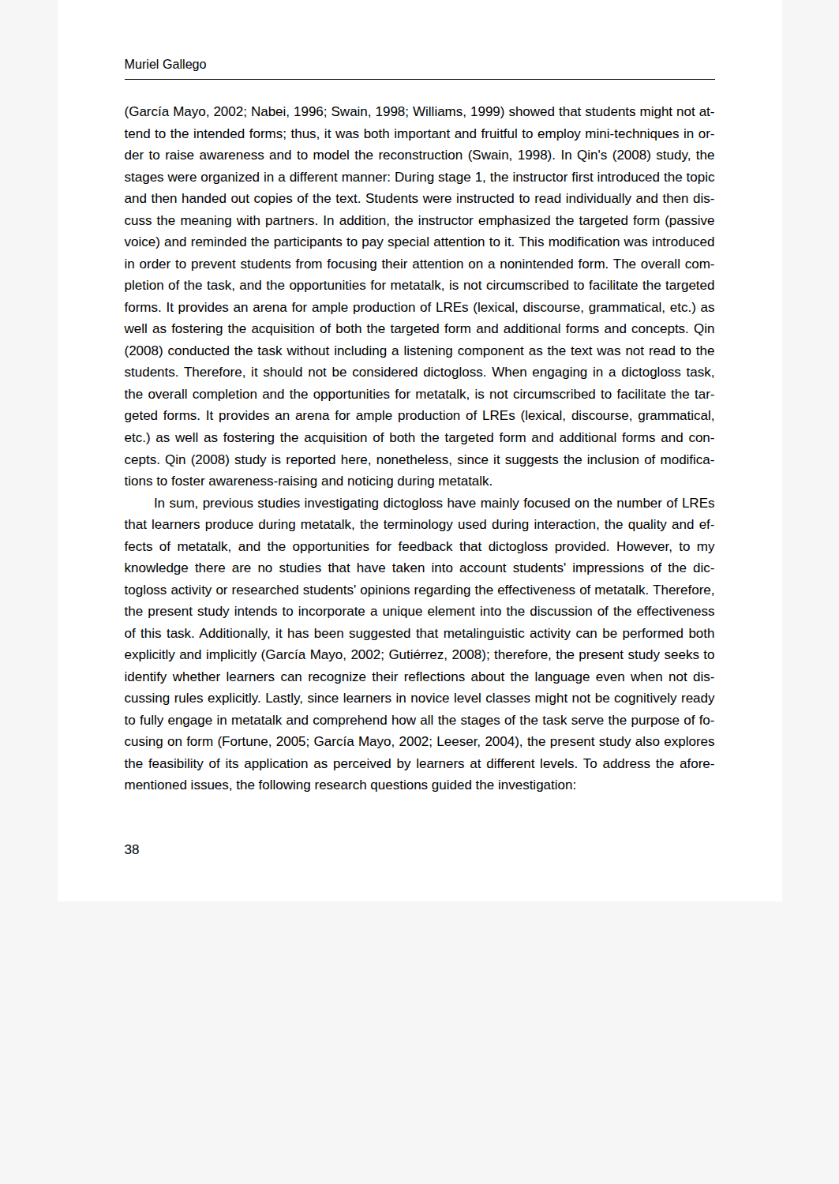Muriel Gallego
(García Mayo, 2002; Nabei, 1996; Swain, 1998; Williams, 1999) showed that students might not attend to the intended forms; thus, it was both important and fruitful to employ mini-techniques in order to raise awareness and to model the reconstruction (Swain, 1998). In Qin's (2008) study, the stages were organized in a different manner: During stage 1, the instructor first introduced the topic and then handed out copies of the text. Students were instructed to read individually and then discuss the meaning with partners. In addition, the instructor emphasized the targeted form (passive voice) and reminded the participants to pay special attention to it. This modification was introduced in order to prevent students from focusing their attention on a nonintended form. The overall completion of the task, and the opportunities for metatalk, is not circumscribed to facilitate the targeted forms. It provides an arena for ample production of LREs (lexical, discourse, grammatical, etc.) as well as fostering the acquisition of both the targeted form and additional forms and concepts. Qin (2008) conducted the task without including a listening component as the text was not read to the students. Therefore, it should not be considered dictogloss. When engaging in a dictogloss task, the overall completion and the opportunities for metatalk, is not circumscribed to facilitate the targeted forms. It provides an arena for ample production of LREs (lexical, discourse, grammatical, etc.) as well as fostering the acquisition of both the targeted form and additional forms and concepts. Qin (2008) study is reported here, nonetheless, since it suggests the inclusion of modifications to foster awareness-raising and noticing during metatalk.
In sum, previous studies investigating dictogloss have mainly focused on the number of LREs that learners produce during metatalk, the terminology used during interaction, the quality and effects of metatalk, and the opportunities for feedback that dictogloss provided. However, to my knowledge there are no studies that have taken into account students' impressions of the dictogloss activity or researched students' opinions regarding the effectiveness of metatalk. Therefore, the present study intends to incorporate a unique element into the discussion of the effectiveness of this task. Additionally, it has been suggested that metalinguistic activity can be performed both explicitly and implicitly (García Mayo, 2002; Gutiérrez, 2008); therefore, the present study seeks to identify whether learners can recognize their reflections about the language even when not discussing rules explicitly. Lastly, since learners in novice level classes might not be cognitively ready to fully engage in metatalk and comprehend how all the stages of the task serve the purpose of focusing on form (Fortune, 2005; García Mayo, 2002; Leeser, 2004), the present study also explores the feasibility of its application as perceived by learners at different levels. To address the aforementioned issues, the following research questions guided the investigation:
38